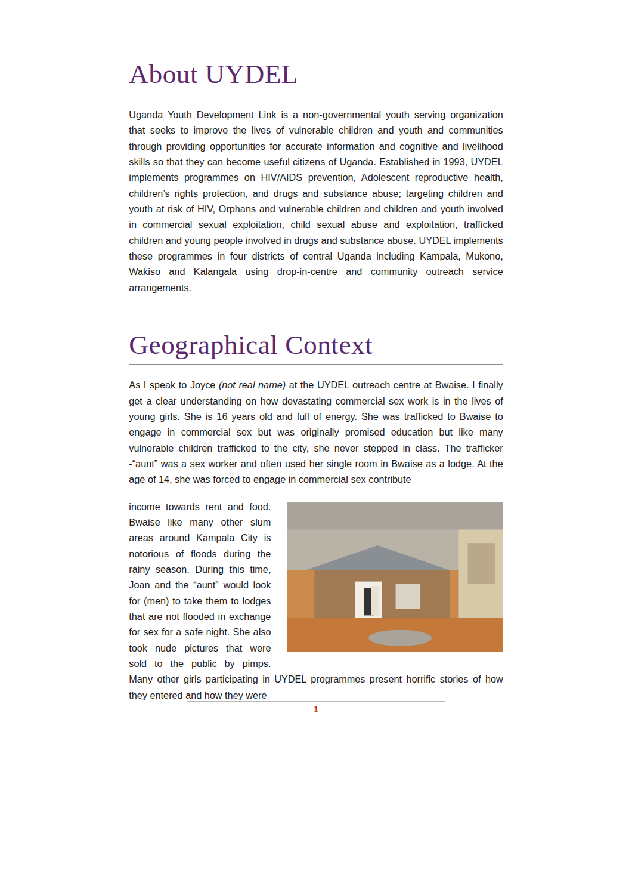About UYDEL
Uganda Youth Development Link is a non-governmental youth serving organization that seeks to improve the lives of vulnerable children and youth and communities through providing opportunities for accurate information and cognitive and livelihood skills so that they can become useful citizens of Uganda. Established in 1993, UYDEL implements programmes on HIV/AIDS prevention, Adolescent reproductive health, children’s rights protection, and drugs and substance abuse; targeting children and youth at risk of HIV, Orphans and vulnerable children and children and youth involved in commercial sexual exploitation, child sexual abuse and exploitation, trafficked children and young people involved in drugs and substance abuse. UYDEL implements these programmes in four districts of central Uganda including Kampala, Mukono, Wakiso and Kalangala using drop-in-centre and community outreach service arrangements.
Geographical Context
As I speak to Joyce (not real name) at the UYDEL outreach centre at Bwaise. I finally get a clear understanding on how devastating commercial sex work is in the lives of young girls. She is 16 years old and full of energy. She was trafficked to Bwaise to engage in commercial sex but was originally promised education but like many vulnerable children trafficked to the city, she never stepped in class. The trafficker -“aunt” was a sex worker and often used her single room in Bwaise as a lodge. At the age of 14, she was forced to engage in commercial sex contribute
income towards rent and food. Bwaise like many other slum areas around Kampala City is notorious of floods during the rainy season. During this time, Joan and the “aunt” would look for (men) to take them to lodges that are not flooded in exchange for sex for a safe night. She also took nude pictures that were sold to the public by pimps. Many other girls participating in UYDEL programmes present horrific stories of how they entered and how they were
1